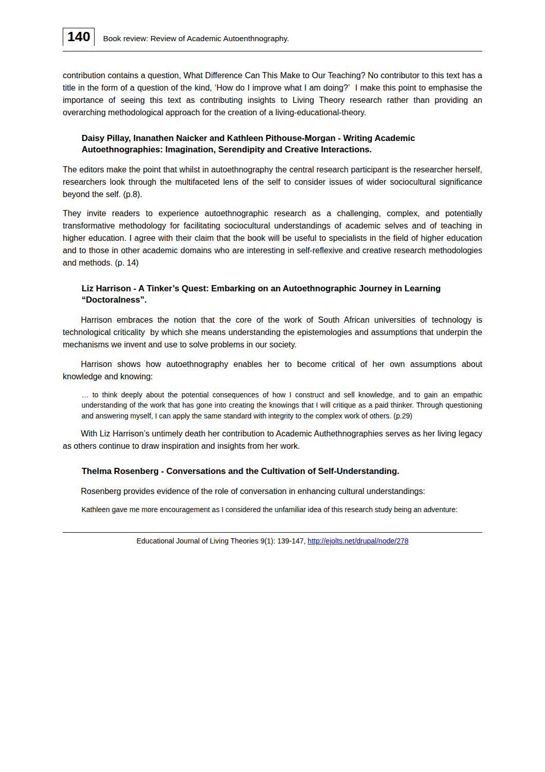140
Book review: Review of Academic Autoenthnography.
contribution contains a question, What Difference Can This Make to Our Teaching? No contributor to this text has a title in the form of a question of the kind, ‘How do I improve what I am doing?’ I make this point to emphasise the importance of seeing this text as contributing insights to Living Theory research rather than providing an overarching methodological approach for the creation of a living-educational-theory.
Daisy Pillay, Inanathen Naicker and Kathleen Pithouse-Morgan - Writing Academic Autoethnographies: Imagination, Serendipity and Creative Interactions.
The editors make the point that whilst in autoethnography the central research participant is the researcher herself, researchers look through the multifaceted lens of the self to consider issues of wider sociocultural significance beyond the self. (p.8).
They invite readers to experience autoethnographic research as a challenging, complex, and potentially transformative methodology for facilitating sociocultural understandings of academic selves and of teaching in higher education. I agree with their claim that the book will be useful to specialists in the field of higher education and to those in other academic domains who are interesting in self-reflexive and creative research methodologies and methods. (p. 14)
Liz Harrison - A Tinker’s Quest: Embarking on an Autoethnographic Journey in Learning “Doctoralness”.
Harrison embraces the notion that the core of the work of South African universities of technology is technological criticality by which she means understanding the epistemologies and assumptions that underpin the mechanisms we invent and use to solve problems in our society.
Harrison shows how autoethnography enables her to become critical of her own assumptions about knowledge and knowing:
… to think deeply about the potential consequences of how I construct and sell knowledge, and to gain an empathic understanding of the work that has gone into creating the knowings that I will critique as a paid thinker. Through questioning and answering myself, I can apply the same standard with integrity to the complex work of others. (p.29)
With Liz Harrison’s untimely death her contribution to Academic Authethnographies serves as her living legacy as others continue to draw inspiration and insights from her work.
Thelma Rosenberg - Conversations and the Cultivation of Self-Understanding.
Rosenberg provides evidence of the role of conversation in enhancing cultural understandings:
Kathleen gave me more encouragement as I considered the unfamiliar idea of this research study being an adventure:
Educational Journal of Living Theories 9(1): 139-147, http://ejolts.net/drupal/node/278